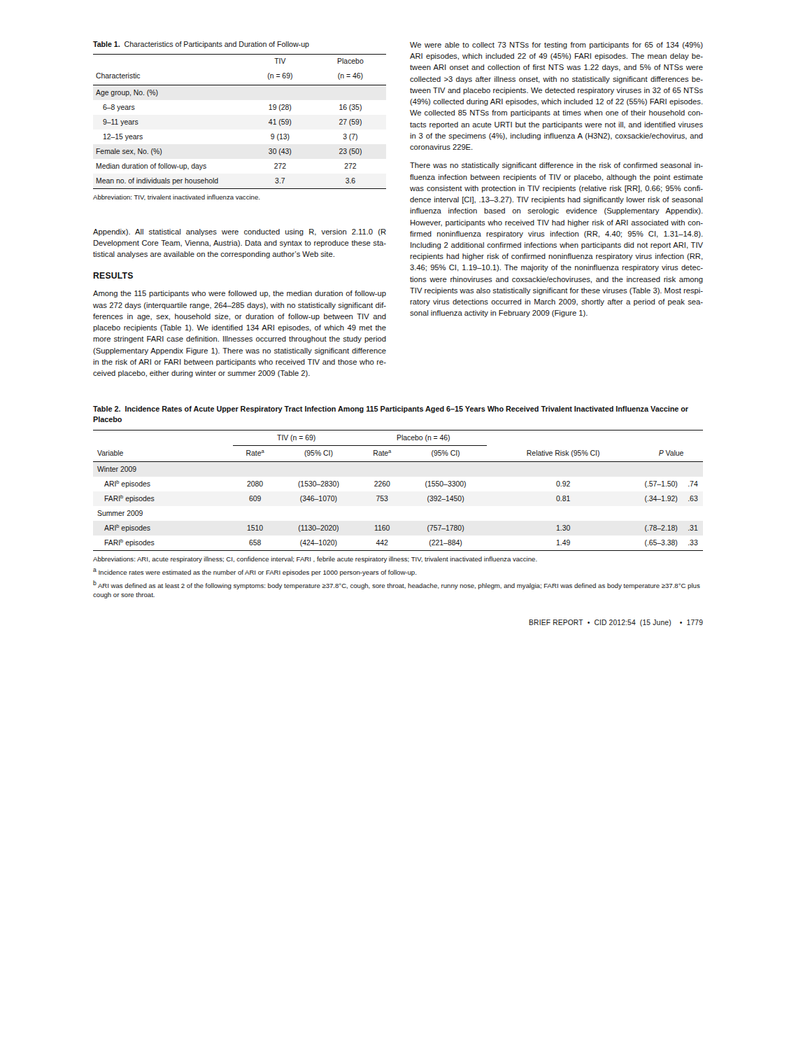Table 1. Characteristics of Participants and Duration of Follow-up
| | TIV | Placebo |
| --- | --- | --- |
| Characteristic | (n = 69) | (n = 46) |
| Age group, No. (%) | | |
| 6–8 years | 19 (28) | 16 (35) |
| 9–11 years | 41 (59) | 27 (59) |
| 12–15 years | 9 (13) | 3 (7) |
| Female sex, No. (%) | 30 (43) | 23 (50) |
| Median duration of follow-up, days | 272 | 272 |
| Mean no. of individuals per household | 3.7 | 3.6 |
Abbreviation: TIV, trivalent inactivated influenza vaccine.
Appendix). All statistical analyses were conducted using R, version 2.11.0 (R Development Core Team, Vienna, Austria). Data and syntax to reproduce these statistical analyses are available on the corresponding author’s Web site.
Results
Among the 115 participants who were followed up, the median duration of follow-up was 272 days (interquartile range, 264–285 days), with no statistically significant differences in age, sex, household size, or duration of follow-up between TIV and placebo recipients (Table 1). We identified 134 ARI episodes, of which 49 met the more stringent FARI case definition. Illnesses occurred throughout the study period (Supplementary Appendix Figure 1). There was no statistically significant difference in the risk of ARI or FARI between participants who received TIV and those who received placebo, either during winter or summer 2009 (Table 2).
We were able to collect 73 NTSs for testing from participants for 65 of 134 (49%) ARI episodes, which included 22 of 49 (45%) FARI episodes. The mean delay between ARI onset and collection of first NTS was 1.22 days, and 5% of NTSs were collected >3 days after illness onset, with no statistically significant differences between TIV and placebo recipients. We detected respiratory viruses in 32 of 65 NTSs (49%) collected during ARI episodes, which included 12 of 22 (55%) FARI episodes. We collected 85 NTSs from participants at times when one of their household contacts reported an acute URTI but the participants were not ill, and identified viruses in 3 of the specimens (4%), including influenza A (H3N2), coxsackie/echovirus, and coronavirus 229E.
There was no statistically significant difference in the risk of confirmed seasonal influenza infection between recipients of TIV or placebo, although the point estimate was consistent with protection in TIV recipients (relative risk [RR], 0.66; 95% confidence interval [CI], .13–3.27). TIV recipients had significantly lower risk of seasonal influenza infection based on serologic evidence (Supplementary Appendix). However, participants who received TIV had higher risk of ARI associated with confirmed noninfluenza respiratory virus infection (RR, 4.40; 95% CI, 1.31–14.8). Including 2 additional confirmed infections when participants did not report ARI, TIV recipients had higher risk of confirmed noninfluenza respiratory virus infection (RR, 3.46; 95% CI, 1.19–10.1). The majority of the noninfluenza respiratory virus detections were rhinoviruses and coxsackie/echoviruses, and the increased risk among TIV recipients was also statistically significant for these viruses (Table 3). Most respiratory virus detections occurred in March 2009, shortly after a period of peak seasonal influenza activity in February 2009 (Figure 1).
Table 2. Incidence Rates of Acute Upper Respiratory Tract Infection Among 115 Participants Aged 6–15 Years Who Received Trivalent Inactivated Influenza Vaccine or Placebo
| | TIV (n = 69) | Placebo (n = 46) | | |
| --- | --- | --- | --- | --- |
| Variable | Rate a | (95% CI) | Rate a | (95% CI) | Relative Risk (95% CI) | P Value |
| Winter 2009 | | | | | | |
| ARI b episodes | 2080 | (1530–2830) | 2260 | (1550–3300) | 0.92 | (.57–1.50) .74 |
| FARI b episodes | 609 | (346–1070) | 753 | (392–1450) | 0.81 | (.34–1.92) .63 |
| Summer 2009 | | | | | | |
| ARI b episodes | 1510 | (1130–2020) | 1160 | (757–1780) | 1.30 | (.78–2.18) .31 |
| FARI b episodes | 658 | (424–1020) | 442 | (221–884) | 1.49 | (.65–3.38) .33 |
Abbreviations: ARI, acute respiratory illness; CI, confidence interval; FARI , febrile acute respiratory illness; TIV, trivalent inactivated influenza vaccine.
a Incidence rates were estimated as the number of ARI or FARI episodes per 1000 person-years of follow-up.
b ARI was defined as at least 2 of the following symptoms: body temperature ≥37.8°C, cough, sore throat, headache, runny nose, phlegm, and myalgia; FARI was defined as body temperature ≥37.8°C plus cough or sore throat.
BRIEF REPORT•CID 2012:54(15 June)•1779